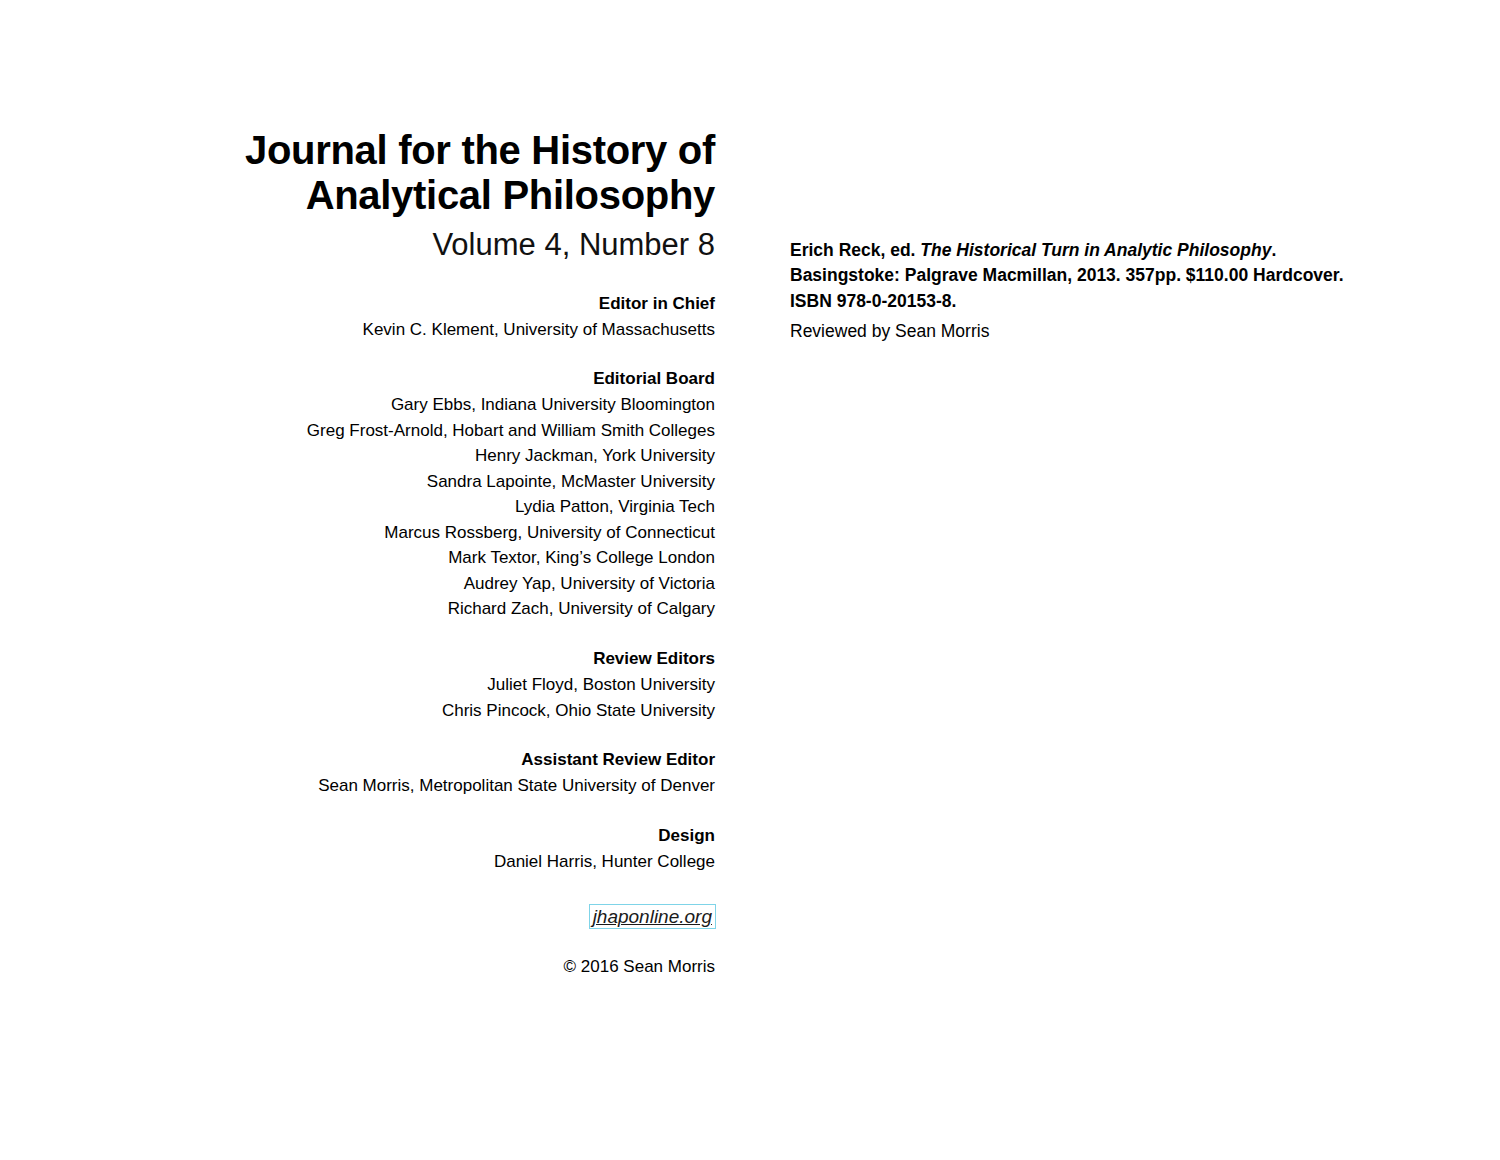Journal for the History of
Analytical Philosophy
Volume 4, Number 8
Editor in Chief
Kevin C. Klement, University of Massachusetts
Editorial Board
Gary Ebbs, Indiana University Bloomington
Greg Frost-Arnold, Hobart and William Smith Colleges
Henry Jackman, York University
Sandra Lapointe, McMaster University
Lydia Patton, Virginia Tech
Marcus Rossberg, University of Connecticut
Mark Textor, King’s College London
Audrey Yap, University of Victoria
Richard Zach, University of Calgary
Review Editors
Juliet Floyd, Boston University
Chris Pincock, Ohio State University
Assistant Review Editor
Sean Morris, Metropolitan State University of Denver
Design
Daniel Harris, Hunter College
jhaponline.org
© 2016 Sean Morris
Erich Reck, ed. The Historical Turn in Analytic Philosophy. Basingstoke: Palgrave Macmillan, 2013. 357pp. $110.00 Hardcover. ISBN 978-0-20153-8.
Reviewed by Sean Morris